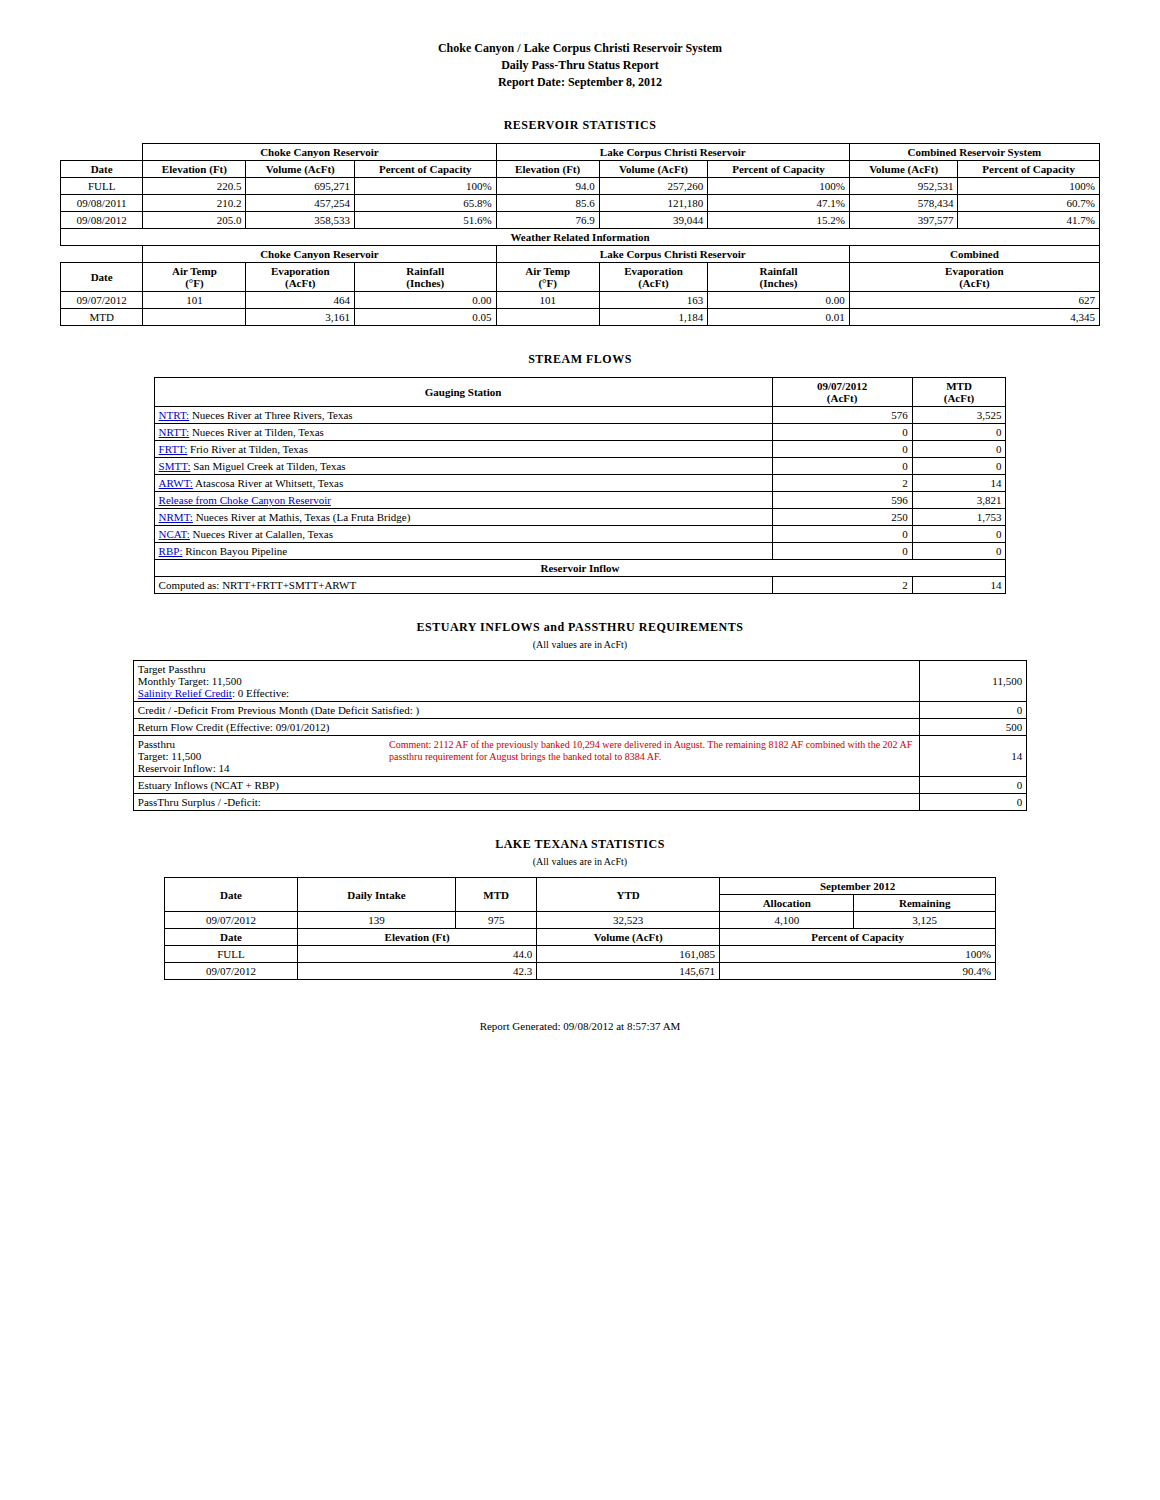Choke Canyon / Lake Corpus Christi Reservoir System
Daily Pass-Thru Status Report
Report Date: September 8, 2012
RESERVOIR STATISTICS
| | Choke Canyon Reservoir | Lake Corpus Christi Reservoir | Combined Reservoir System |
| Date | Elevation (Ft) | Volume (AcFt) | Percent of Capacity | Elevation (Ft) | Volume (AcFt) | Percent of Capacity | Volume (AcFt) | Percent of Capacity |
| FULL | 220.5 | 695,271 | 100% | 94.0 | 257,260 | 100% | 952,531 | 100% |
| 09/08/2011 | 210.2 | 457,254 | 65.8% | 85.6 | 121,180 | 47.1% | 578,434 | 60.7% |
| 09/08/2012 | 205.0 | 358,533 | 51.6% | 76.9 | 39,044 | 15.2% | 397,577 | 41.7% |
| Weather Related Information |
| | Choke Canyon Reservoir | Lake Corpus Christi Reservoir | Combined |
| Date | Air Temp (°F) | Evaporation (AcFt) | Rainfall (Inches) | Air Temp (°F) | Evaporation (AcFt) | Rainfall (Inches) | Evaporation (AcFt) |
| 09/07/2012 | 101 | 464 | 0.00 | 101 | 163 | 0.00 | 627 |
| MTD | | 3,161 | 0.05 | | 1,184 | 0.01 | 4,345 |
STREAM FLOWS
| Gauging Station | 09/07/2012 (AcFt) | MTD (AcFt) |
| --- | --- | --- |
| NTRT: Nueces River at Three Rivers, Texas | 576 | 3,525 |
| NRTT: Nueces River at Tilden, Texas | 0 | 0 |
| FRTT: Frio River at Tilden, Texas | 0 | 0 |
| SMTT: San Miguel Creek at Tilden, Texas | 0 | 0 |
| ARWT: Atascosa River at Whitsett, Texas | 2 | 14 |
| Release from Choke Canyon Reservoir | 596 | 3,821 |
| NRMT: Nueces River at Mathis, Texas (La Fruta Bridge) | 250 | 1,753 |
| NCAT: Nueces River at Calallen, Texas | 0 | 0 |
| RBP: Rincon Bayou Pipeline | 0 | 0 |
| Reservoir Inflow |
| Computed as: NRTT+FRTT+SMTT+ARWT | 2 | 14 |
ESTUARY INFLOWS and PASSTHRU REQUIREMENTS
(All values are in AcFt)
| Target Passthru Monthly Target: 11,500 Salinity Relief Credit : 0 Effective: | 11,500 |
| Credit / -Deficit From Previous Month (Date Deficit Satisfied: ) | 0 |
| Return Flow Credit (Effective: 09/01/2012) | 500 |
| / Passthru Target: 11,500 Reservoir Inflow: 14 / Comment: 2112 AF of the previously banked 10,294 were delivered in August. The remaining 8182 AF combined with the 202 AF passthru requirement for August brings the banked total to 8384 AF. / | 14 |
| Estuary Inflows (NCAT + RBP) | 0 |
| PassThru Surplus / -Deficit: | 0 |
LAKE TEXANA STATISTICS
(All values are in AcFt)
| Date | Daily Intake | MTD | YTD | September 2012 |
| --- | --- | --- | --- | --- |
| Allocation | Remaining |
| 09/07/2012 | 139 | 975 | 32,523 | 4,100 | 3,125 |
| Date | Elevation (Ft) | Volume (AcFt) | Percent of Capacity |
| FULL | 44.0 | 161,085 | 100% |
| 09/07/2012 | 42.3 | 145,671 | 90.4% |
Report Generated: 09/08/2012 at 8:57:37 AM